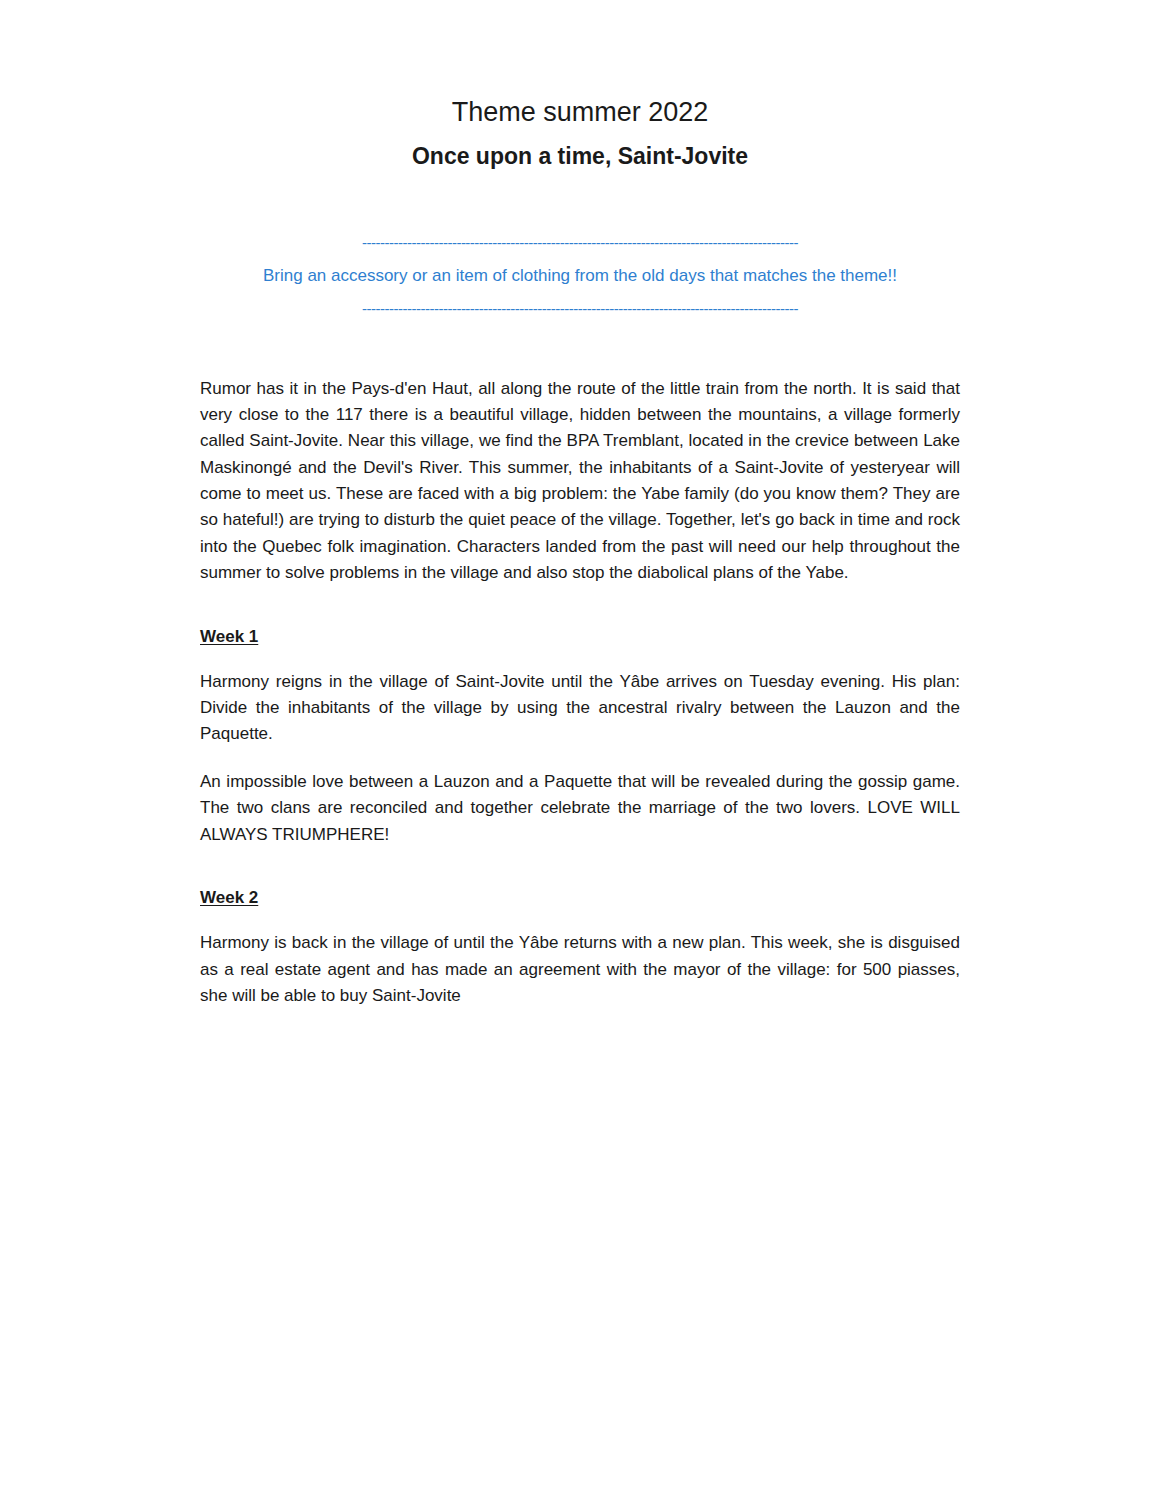Theme summer 2022
Once upon a time, Saint-Jovite
-------------------------------------------------------------------------------------------------
Bring an accessory or an item of clothing from the old days that matches the theme!!
-------------------------------------------------------------------------------------------------
Rumor has it in the Pays-d'en Haut, all along the route of the little train from the north. It is said that very close to the 117 there is a beautiful village, hidden between the mountains, a village formerly called Saint-Jovite. Near this village, we find the BPA Tremblant, located in the crevice between Lake Maskinongé and the Devil's River. This summer, the inhabitants of a Saint-Jovite of yesteryear will come to meet us. These are faced with a big problem: the Yabe family (do you know them? They are so hateful!) are trying to disturb the quiet peace of the village. Together, let's go back in time and rock into the Quebec folk imagination. Characters landed from the past will need our help throughout the summer to solve problems in the village and also stop the diabolical plans of the Yabe.
Week 1
Harmony reigns in the village of Saint-Jovite until the Yâbe arrives on Tuesday evening. His plan: Divide the inhabitants of the village by using the ancestral rivalry between the Lauzon and the Paquette.
An impossible love between a Lauzon and a Paquette that will be revealed during the gossip game. The two clans are reconciled and together celebrate the marriage of the two lovers. LOVE WILL ALWAYS TRIUMPHERE!
Week 2
Harmony is back in the village of until the Yâbe returns with a new plan. This week, she is disguised as a real estate agent and has made an agreement with the mayor of the village: for 500 piasses, she will be able to buy Saint-Jovite